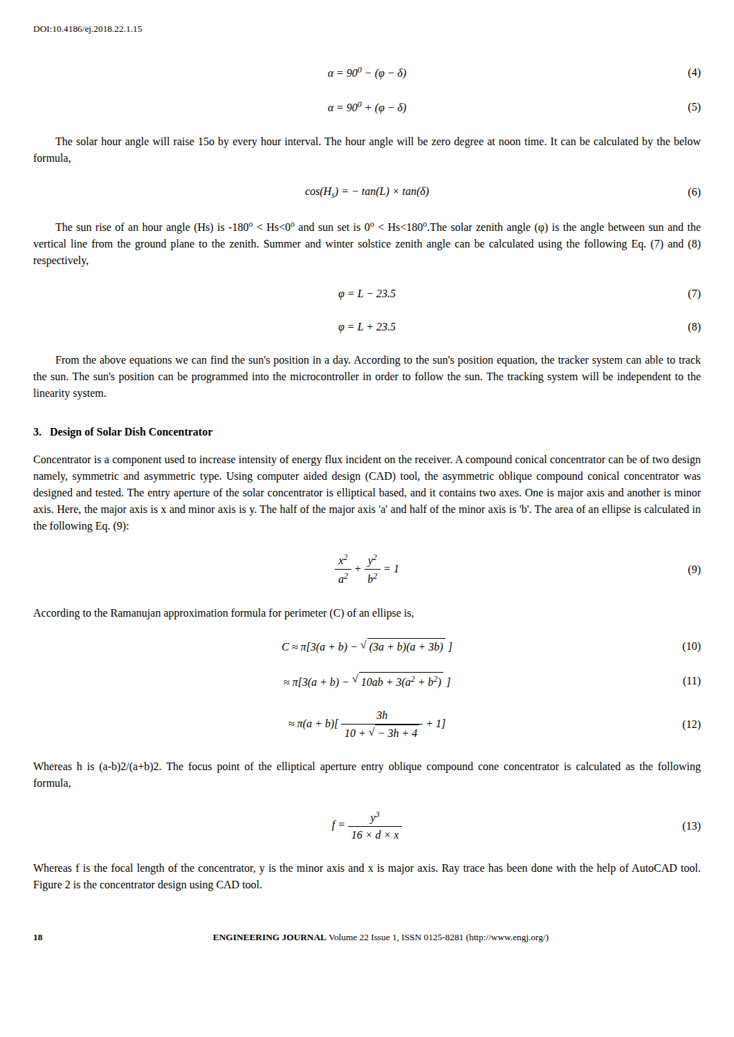DOI:10.4186/ej.2018.22.1.15
α = 900 − (φ − δ) (4)
α = 900 + (φ − δ) (5)
The solar hour angle will raise 15o by every hour interval. The hour angle will be zero degree at noon time. It can be calculated by the below formula,
cos(Hs) = − tan(L) × tan(δ) (6)
The sun rise of an hour angle (Hs) is -180o < Hs<0o and sun set is 0o < Hs<180o.The solar zenith angle (φ) is the angle between sun and the vertical line from the ground plane to the zenith. Summer and winter solstice zenith angle can be calculated using the following Eq. (7) and (8) respectively,
φ = L − 23.5 (7)
φ = L + 23.5 (8)
From the above equations we can find the sun's position in a day. According to the sun's position equation, the tracker system can able to track the sun. The sun's position can be programmed into the microcontroller in order to follow the sun. The tracking system will be independent to the linearity system.
3. Design of Solar Dish Concentrator
Concentrator is a component used to increase intensity of energy flux incident on the receiver. A compound conical concentrator can be of two design namely, symmetric and asymmetric type. Using computer aided design (CAD) tool, the asymmetric oblique compound conical concentrator was designed and tested. The entry aperture of the solar concentrator is elliptical based, and it contains two axes. One is major axis and another is minor axis. Here, the major axis is x and minor axis is y. The half of the major axis 'a' and half of the minor axis is 'b'. The area of an ellipse is calculated in the following Eq. (9):
x2 a2 + y2 b2 = 1 (9)
According to the Ramanujan approximation formula for perimeter (C) of an ellipse is,
C ≈ π[3(a + b) − (3a + b)(a + 3b) ] (10)
≈ π[3(a + b) − 10ab + 3(a2 + b2) ] (11)
≈ π(a + b)[ 3h 10 + − 3h + 4 + 1] (12)
Whereas h is (a-b)2/(a+b)2. The focus point of the elliptical aperture entry oblique compound cone concentrator is calculated as the following formula,
f = y316 × d × x (13)
Whereas f is the focal length of the concentrator, y is the minor axis and x is major axis. Ray trace has been done with the help of AutoCAD tool. Figure 2 is the concentrator design using CAD tool.
18 ENGINEERING JOURNAL Volume 22 Issue 1, ISSN 0125-8281 (http://www.engj.org/)